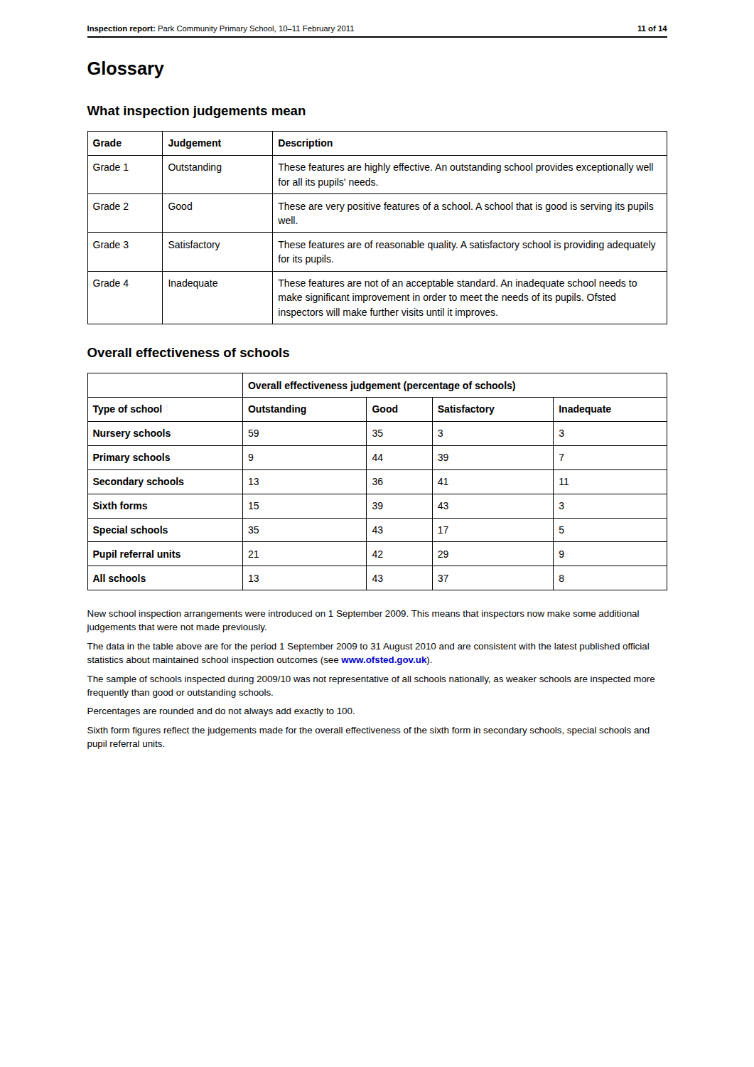Inspection report: Park Community Primary School, 10–11 February 2011 11 of 14
Glossary
What inspection judgements mean
| Grade | Judgement | Description |
| --- | --- | --- |
| Grade 1 | Outstanding | These features are highly effective. An outstanding school provides exceptionally well for all its pupils' needs. |
| Grade 2 | Good | These are very positive features of a school. A school that is good is serving its pupils well. |
| Grade 3 | Satisfactory | These features are of reasonable quality. A satisfactory school is providing adequately for its pupils. |
| Grade 4 | Inadequate | These features are not of an acceptable standard. An inadequate school needs to make significant improvement in order to meet the needs of its pupils. Ofsted inspectors will make further visits until it improves. |
Overall effectiveness of schools
| | Overall effectiveness judgement (percentage of schools) |
| --- | --- |
| Type of school | Outstanding | Good | Satisfactory | Inadequate |
| Nursery schools | 59 | 35 | 3 | 3 |
| Primary schools | 9 | 44 | 39 | 7 |
| Secondary schools | 13 | 36 | 41 | 11 |
| Sixth forms | 15 | 39 | 43 | 3 |
| Special schools | 35 | 43 | 17 | 5 |
| Pupil referral units | 21 | 42 | 29 | 9 |
| All schools | 13 | 43 | 37 | 8 |
New school inspection arrangements were introduced on 1 September 2009. This means that inspectors now make some additional judgements that were not made previously.
The data in the table above are for the period 1 September 2009 to 31 August 2010 and are consistent with the latest published official statistics about maintained school inspection outcomes (see www.ofsted.gov.uk).
The sample of schools inspected during 2009/10 was not representative of all schools nationally, as weaker schools are inspected more frequently than good or outstanding schools.
Percentages are rounded and do not always add exactly to 100.
Sixth form figures reflect the judgements made for the overall effectiveness of the sixth form in secondary schools, special schools and pupil referral units.